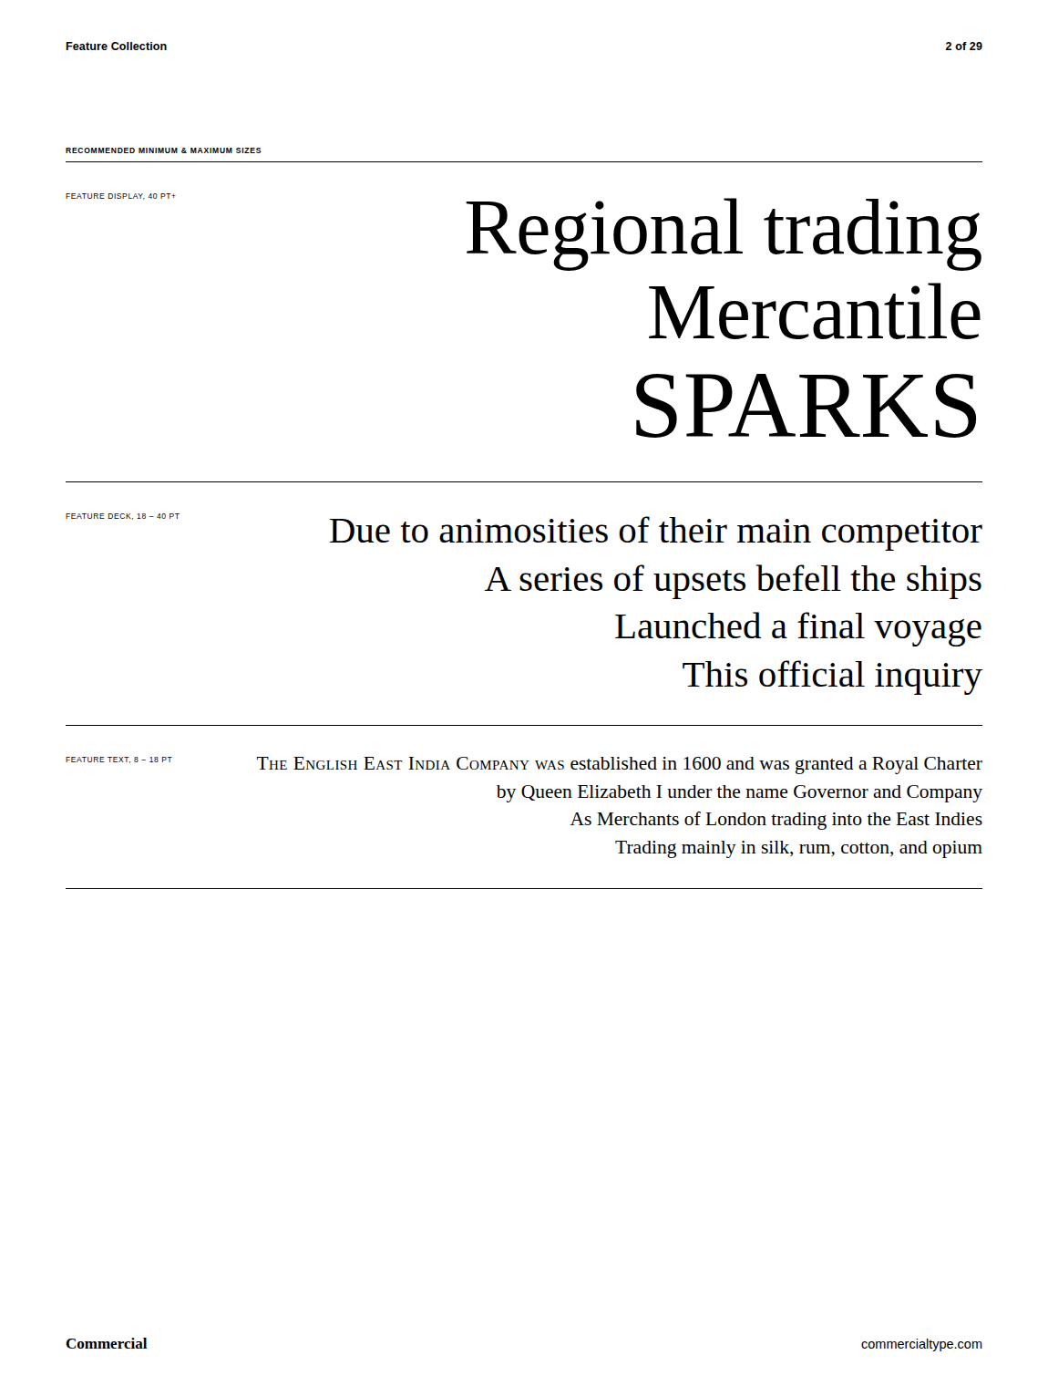Feature Collection 2 of 29
Recommended minimum & maximum sizes
Feature Display, 40 pt+
Regional trading
Mercantile
SPARKS
Feature Deck, 18 – 40 pt
Due to animosities of their main competitor
A series of upsets befell the ships
Launched a final voyage
This official inquiry
Feature Text, 8 – 18 pt
The English East India Company was established in 1600 and was granted a Royal Charter
by Queen Elizabeth I under the name Governor and Company
As Merchants of London trading into the East Indies
Trading mainly in silk, rum, cotton, and opium
Commercial commercialtype.com